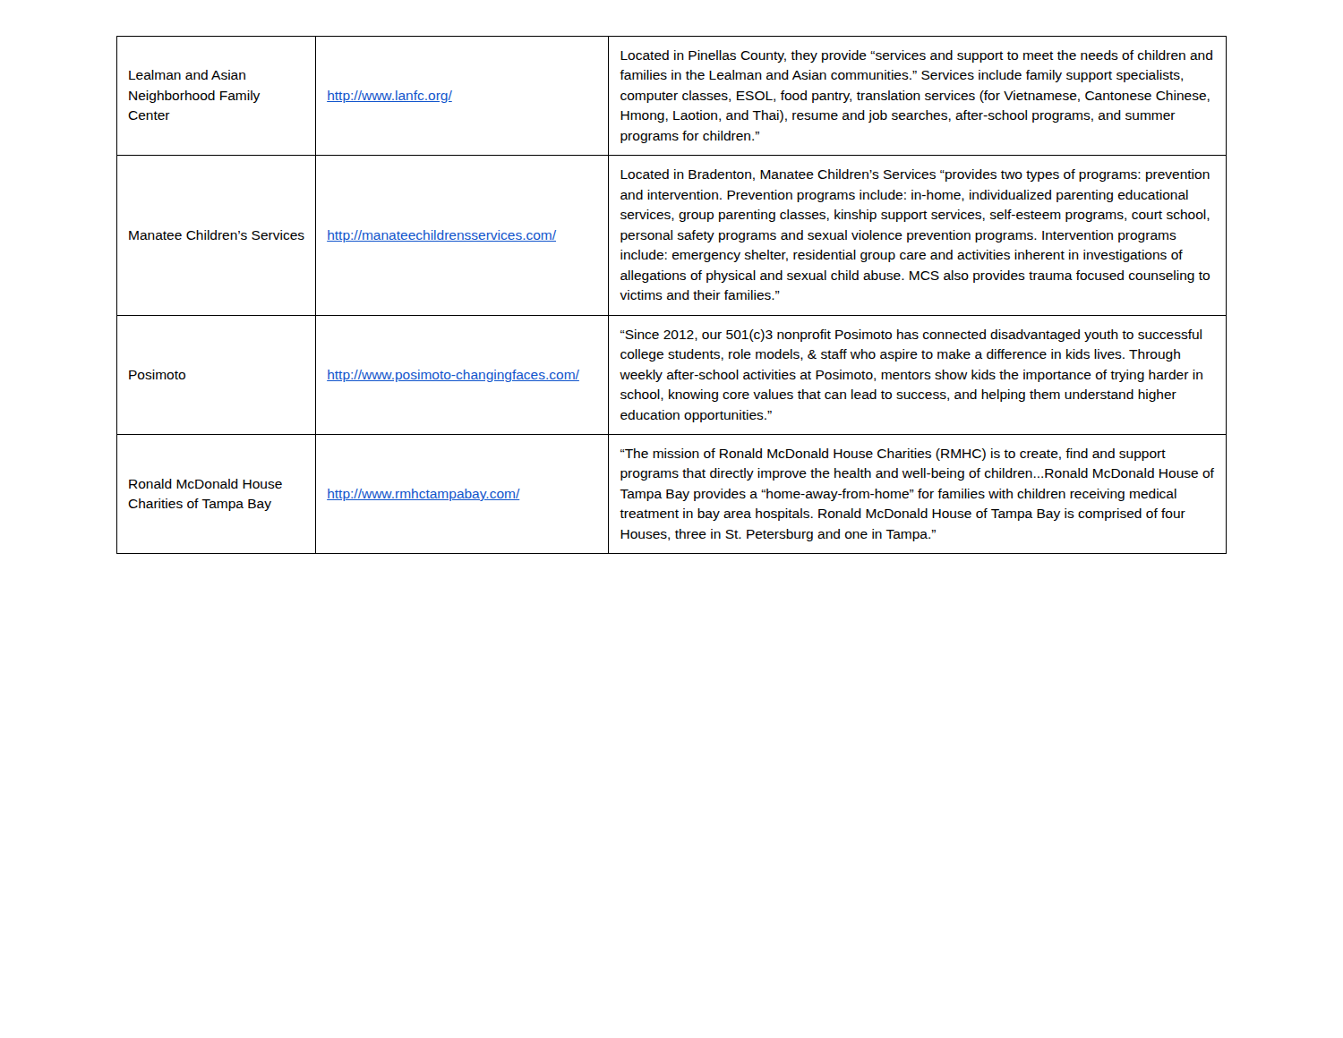| Lealman and Asian Neighborhood Family Center | http://www.lanfc.org/ | Located in Pinellas County, they provide “services and support to meet the needs of children and families in the Lealman and Asian communities.” Services include family support specialists, computer classes, ESOL, food pantry, translation services (for Vietnamese, Cantonese Chinese, Hmong, Laotion, and Thai), resume and job searches, after-school programs, and summer programs for children.” |
| Manatee Children’s Services | http://manateechildrensservices.com/ | Located in Bradenton, Manatee Children’s Services “provides two types of programs: prevention and intervention. Prevention programs include: in-home, individualized parenting educational services, group parenting classes, kinship support services, self-esteem programs, court school, personal safety programs and sexual violence prevention programs. Intervention programs include: emergency shelter, residential group care and activities inherent in investigations of allegations of physical and sexual child abuse. MCS also provides trauma focused counseling to victims and their families.” |
| Posimoto | http://www.posimoto-changingfaces.com/ | “Since 2012, our 501(c)3 nonprofit Posimoto has connected disadvantaged youth to successful college students, role models, & staff who aspire to make a difference in kids lives. Through weekly after-school activities at Posimoto, mentors show kids the importance of trying harder in school, knowing core values that can lead to success, and helping them understand higher education opportunities.” |
| Ronald McDonald House Charities of Tampa Bay | http://www.rmhctampabay.com/ | “The mission of Ronald McDonald House Charities (RMHC) is to create, find and support programs that directly improve the health and well-being of children...Ronald McDonald House of Tampa Bay provides a “home-away-from-home” for families with children receiving medical treatment in bay area hospitals. Ronald McDonald House of Tampa Bay is comprised of four Houses, three in St. Petersburg and one in Tampa.” |